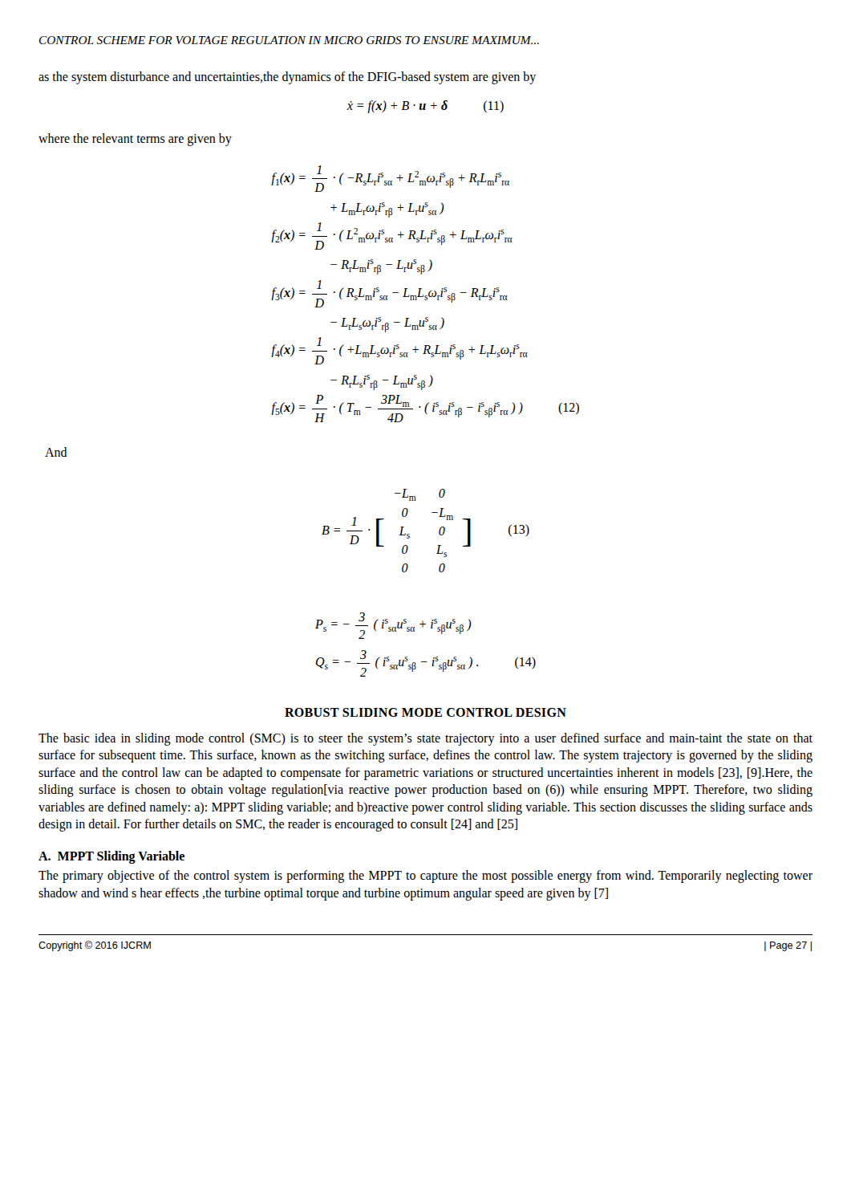CONTROL SCHEME FOR VOLTAGE REGULATION IN MICRO GRIDS TO ENSURE MAXIMUM...
as the system disturbance and uncertainties,the dynamics of the DFIG-based system are given by
ẋ = f(x) + B · u + δ (11)
where the relevant terms are given by
f1(x) = 1 D · ( −RsLrissα + L2mωrissβ + RrLmisrα + LmLrωrisrβ + Lrussα ) f2(x) = 1 D · ( L2mωrissα + RsLrissβ + LmLrωrisrα − RrLmisrβ − Lrussβ ) f3(x) = 1 D · ( RsLmissα − LmLsωrissβ − RrLsisrα − LrLsωrisrβ − Lmussα ) f4(x) = 1 D · ( +LmLsωrissα + RsLmissβ + LrLsωrisrα − RrLsisrβ − Lmussβ ) f5(x) = PH · ( Tm − 3PLm 4D · ( issαisrβ − issβisrα ) ) (12)
And
B = 1 D · [
| −L m | 0 |
| 0 | −L m |
| L s | 0 |
| 0 | L s |
| 0 | 0 |
] (13)
Ps = − 32 ( issαussα + issβussβ ) Qs = − 32 ( issαussβ − issβussα ) . (14)
ROBUST SLIDING MODE CONTROL DESIGN
The basic idea in sliding mode control (SMC) is to steer the system’s state trajectory into a user defined surface and main-taint the state on that surface for subsequent time. This surface, known as the switching surface, defines the control law. The system trajectory is governed by the sliding surface and the control law can be adapted to compensate for parametric variations or structured uncertainties inherent in models [23], [9].Here, the sliding surface is chosen to obtain voltage regulation[via reactive power production based on (6)) while ensuring MPPT. Therefore, two sliding variables are defined namely: a): MPPT sliding variable; and b)reactive power control sliding variable. This section discusses the sliding surface ands design in detail. For further details on SMC, the reader is encouraged to consult [24] and [25]
A. MPPT Sliding Variable
The primary objective of the control system is performing the MPPT to capture the most possible energy from wind. Temporarily neglecting tower shadow and wind s hear effects ,the turbine optimal torque and turbine optimum angular speed are given by [7]
Copyright © 2016 IJCRM | Page 27 |